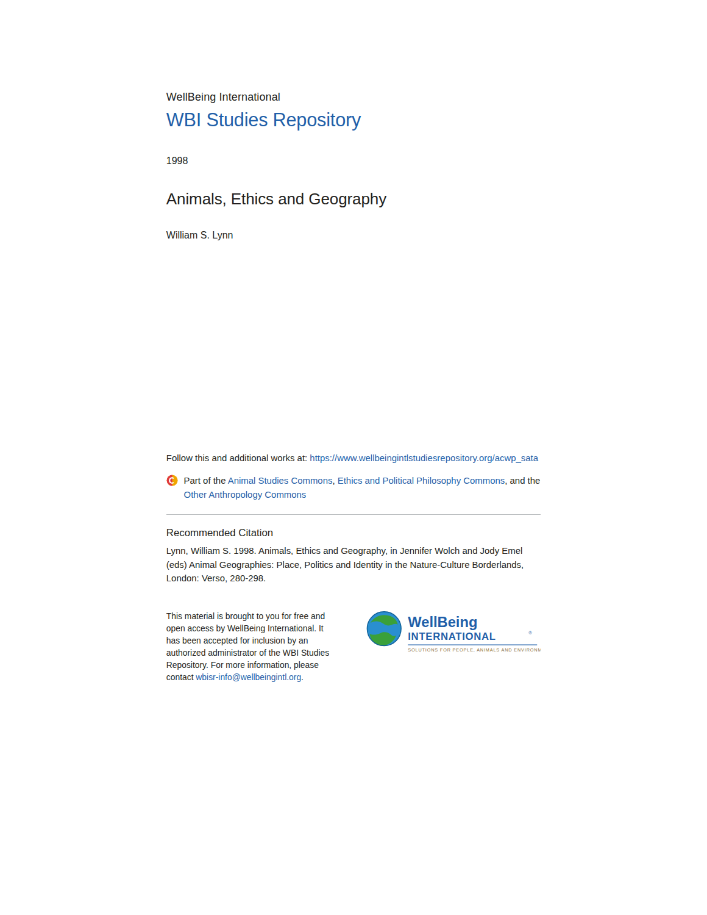WellBeing International
WBI Studies Repository
1998
Animals, Ethics and Geography
William S. Lynn
Follow this and additional works at: https://www.wellbeingintlstudiesrepository.org/acwp_sata
Part of the Animal Studies Commons, Ethics and Political Philosophy Commons, and the Other Anthropology Commons
Recommended Citation
Lynn, William S. 1998. Animals, Ethics and Geography, in Jennifer Wolch and Jody Emel (eds) Animal Geographies: Place, Politics and Identity in the Nature-Culture Borderlands, London: Verso, 280-298.
This material is brought to you for free and open access by WellBeing International. It has been accepted for inclusion by an authorized administrator of the WBI Studies Repository. For more information, please contact wbisr-info@wellbeingintl.org.
WellBeing INTERNATIONAL ® SOLUTIONS FOR PEOPLE, ANIMALS AND ENVIRONMENT